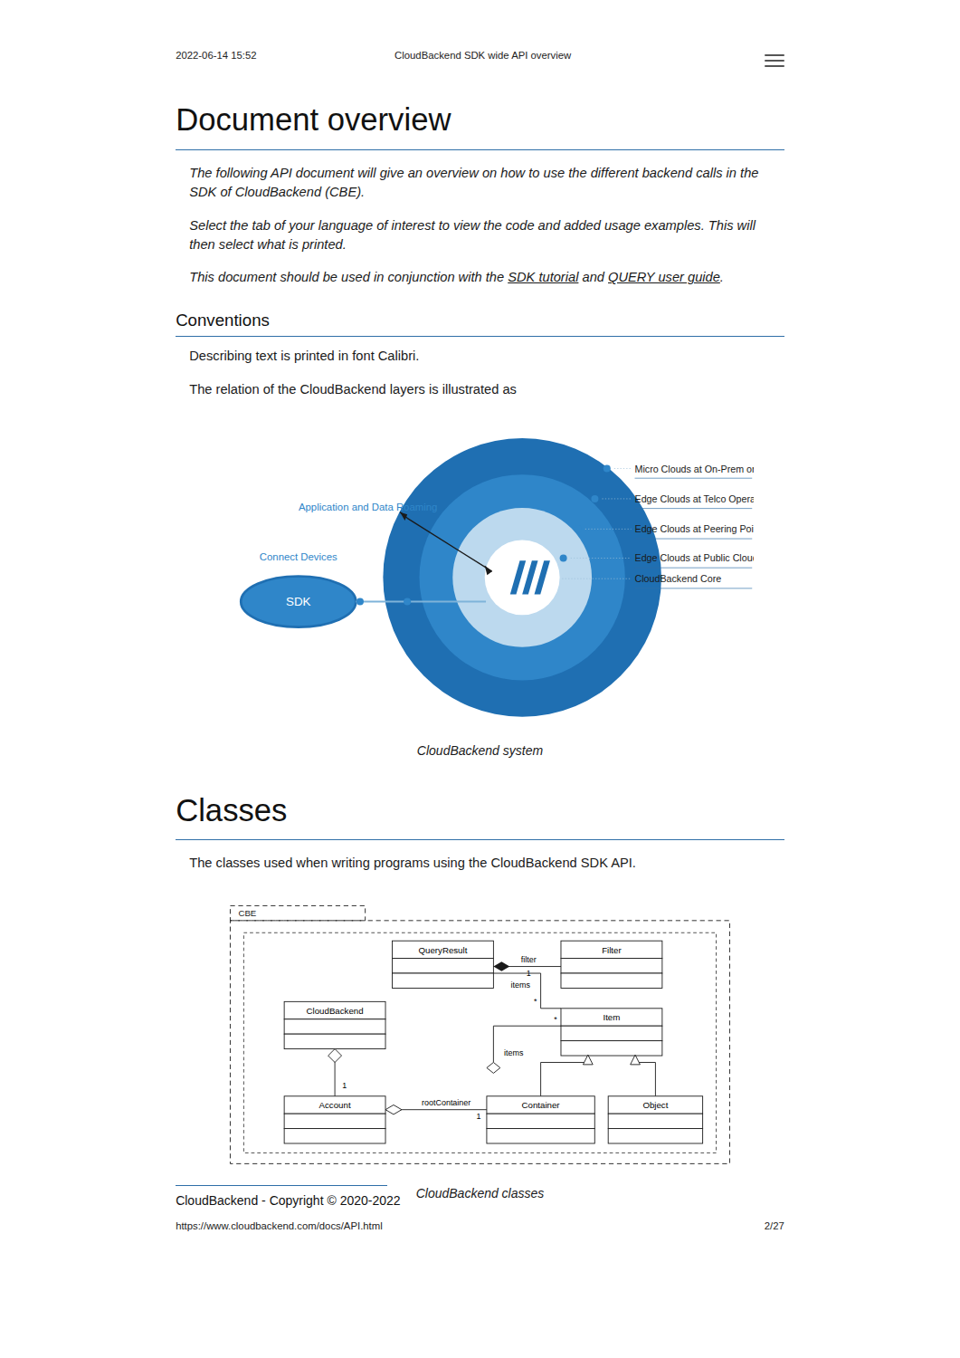2022-06-14 15:52
CloudBackend SDK wide API overview
Document overview
The following API document will give an overview on how to use the different backend calls in the SDK of CloudBackend (CBE).
Select the tab of your language of interest to view the code and added usage examples. This will then select what is printed.
This document should be used in conjunction with the SDK tutorial and QUERY user guide.
Conventions
Describing text is printed in font Calibri.
The relation of the CloudBackend layers is illustrated as
SDK Connect Devices Application and Data Roaming Micro Clouds at On-Prem or HW Edge Clouds at Telco Operators Edge Clouds at Peering Points Edge Clouds at Public Clouds CloudBackend Core
CloudBackend system
Classes
The classes used when writing programs using the CloudBackend SDK API.
CBE QueryResult Filter filter 1 items * CloudBackend Item items * Account 1 Container Object rootContainer 1
CloudBackend classes
CloudBackend - Copyright © 2020-2022
https://www.cloudbackend.com/docs/API.html
2/27